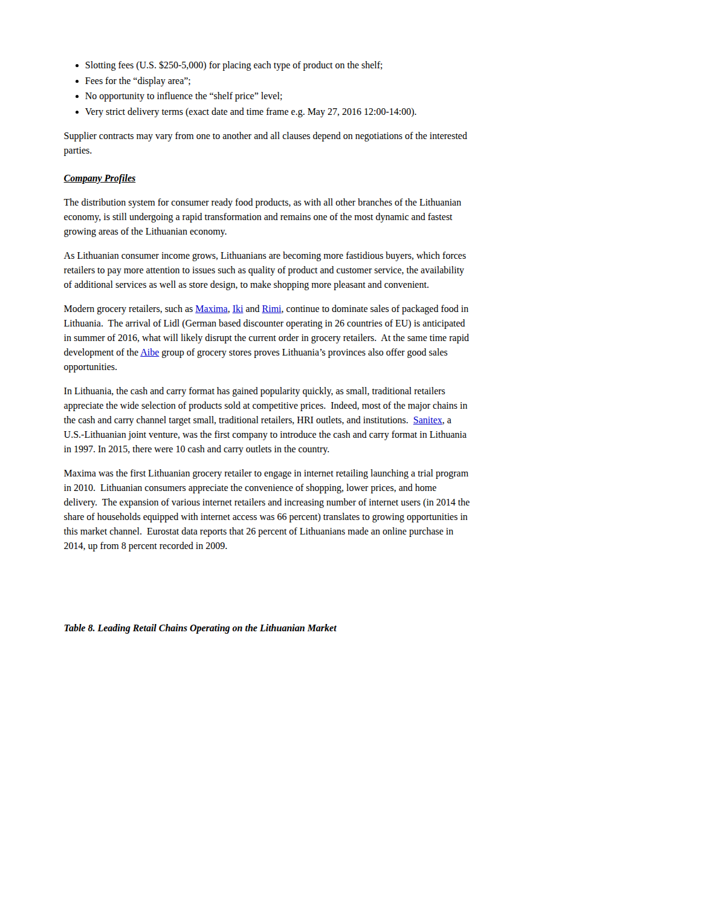Slotting fees (U.S. $250-5,000) for placing each type of product on the shelf;
Fees for the “display area”;
No opportunity to influence the “shelf price” level;
Very strict delivery terms (exact date and time frame e.g. May 27, 2016 12:00-14:00).
Supplier contracts may vary from one to another and all clauses depend on negotiations of the interested parties.
Company Profiles
The distribution system for consumer ready food products, as with all other branches of the Lithuanian economy, is still undergoing a rapid transformation and remains one of the most dynamic and fastest growing areas of the Lithuanian economy.
As Lithuanian consumer income grows, Lithuanians are becoming more fastidious buyers, which forces retailers to pay more attention to issues such as quality of product and customer service, the availability of additional services as well as store design, to make shopping more pleasant and convenient.
Modern grocery retailers, such as Maxima, Iki and Rimi, continue to dominate sales of packaged food in Lithuania. The arrival of Lidl (German based discounter operating in 26 countries of EU) is anticipated in summer of 2016, what will likely disrupt the current order in grocery retailers. At the same time rapid development of the Aibe group of grocery stores proves Lithuania’s provinces also offer good sales opportunities.
In Lithuania, the cash and carry format has gained popularity quickly, as small, traditional retailers appreciate the wide selection of products sold at competitive prices. Indeed, most of the major chains in the cash and carry channel target small, traditional retailers, HRI outlets, and institutions. Sanitex, a U.S.-Lithuanian joint venture, was the first company to introduce the cash and carry format in Lithuania in 1997. In 2015, there were 10 cash and carry outlets in the country.
Maxima was the first Lithuanian grocery retailer to engage in internet retailing launching a trial program in 2010. Lithuanian consumers appreciate the convenience of shopping, lower prices, and home delivery. The expansion of various internet retailers and increasing number of internet users (in 2014 the share of households equipped with internet access was 66 percent) translates to growing opportunities in this market channel. Eurostat data reports that 26 percent of Lithuanians made an online purchase in 2014, up from 8 percent recorded in 2009.
Table 8. Leading Retail Chains Operating on the Lithuanian Market